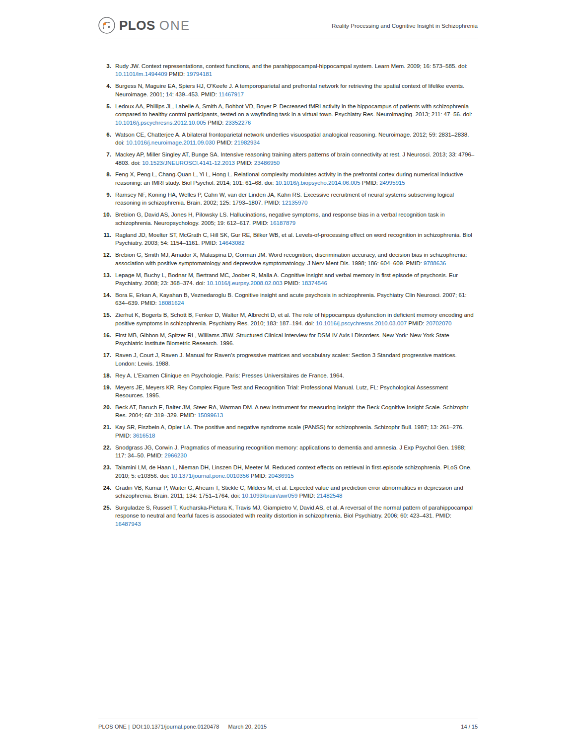PLOS ONE
Reality Processing and Cognitive Insight in Schizophrenia
Rudy JW. Context representations, context functions, and the parahippocampal-hippocampal system. Learn Mem. 2009; 16: 573–585. doi: 10.1101/lm.1494409 PMID: 19794181
Burgess N, Maguire EA, Spiers HJ, O'Keefe J. A temporoparietal and prefrontal network for retrieving the spatial context of lifelike events. Neuroimage. 2001; 14: 439–453. PMID: 11467917
Ledoux AA, Phillips JL, Labelle A, Smith A, Bohbot VD, Boyer P. Decreased fMRI activity in the hippocampus of patients with schizophrenia compared to healthy control participants, tested on a wayfinding task in a virtual town. Psychiatry Res. Neuroimaging. 2013; 211: 47–56. doi: 10.1016/j.pscychresns.2012.10.005 PMID: 23352276
Watson CE, Chatterjee A. A bilateral frontoparietal network underlies visuospatial analogical reasoning. Neuroimage. 2012; 59: 2831–2838. doi: 10.1016/j.neuroimage.2011.09.030 PMID: 21982934
Mackey AP, Miller Singley AT, Bunge SA. Intensive reasoning training alters patterns of brain connectivity at rest. J Neurosci. 2013; 33: 4796–4803. doi: 10.1523/JNEUROSCI.4141-12.2013 PMID: 23486950
Feng X, Peng L, Chang-Quan L, Yi L, Hong L. Relational complexity modulates activity in the prefrontal cortex during numerical inductive reasoning: an fMRI study. Biol Psychol. 2014; 101: 61–68. doi: 10.1016/j.biopsycho.2014.06.005 PMID: 24995915
Ramsey NF, Koning HA, Welles P, Cahn W, van der Linden JA, Kahn RS. Excessive recruitment of neural systems subserving logical reasoning in schizophrenia. Brain. 2002; 125: 1793–1807. PMID: 12135970
Brebion G, David AS, Jones H, Pilowsky LS. Hallucinations, negative symptoms, and response bias in a verbal recognition task in schizophrenia. Neuropsychology. 2005; 19: 612–617. PMID: 16187879
Ragland JD, Moelter ST, McGrath C, Hill SK, Gur RE, Bilker WB, et al. Levels-of-processing effect on word recognition in schizophrenia. Biol Psychiatry. 2003; 54: 1154–1161. PMID: 14643082
Brebion G, Smith MJ, Amador X, Malaspina D, Gorman JM. Word recognition, discrimination accuracy, and decision bias in schizophrenia: association with positive symptomatology and depressive symptomatology. J Nerv Ment Dis. 1998; 186: 604–609. PMID: 9788636
Lepage M, Buchy L, Bodnar M, Bertrand MC, Joober R, Malla A. Cognitive insight and verbal memory in first episode of psychosis. Eur Psychiatry. 2008; 23: 368–374. doi: 10.1016/j.eurpsy.2008.02.003 PMID: 18374546
Bora E, Erkan A, Kayahan B, Veznedaroglu B. Cognitive insight and acute psychosis in schizophrenia. Psychiatry Clin Neurosci. 2007; 61: 634–639. PMID: 18081624
Zierhut K, Bogerts B, Schott B, Fenker D, Walter M, Albrecht D, et al. The role of hippocampus dysfunction in deficient memory encoding and positive symptoms in schizophrenia. Psychiatry Res. 2010; 183: 187–194. doi: 10.1016/j.pscychresns.2010.03.007 PMID: 20702070
First MB, Gibbon M, Spitzer RL, Williams JBW. Structured Clinical Interview for DSM-IV Axis I Disorders. New York: New York State Psychiatric Institute Biometric Research. 1996.
Raven J, Court J, Raven J. Manual for Raven's progressive matrices and vocabulary scales: Section 3 Standard progressive matrices. London: Lewis. 1988.
Rey A. L'Examen Clinique en Psychologie. Paris: Presses Universitaires de France. 1964.
Meyers JE, Meyers KR. Rey Complex Figure Test and Recognition Trial: Professional Manual. Lutz, FL: Psychological Assessment Resources. 1995.
Beck AT, Baruch E, Balter JM, Steer RA, Warman DM. A new instrument for measuring insight: the Beck Cognitive Insight Scale. Schizophr Res. 2004; 68: 319–329. PMID: 15099613
Kay SR, Fiszbein A, Opler LA. The positive and negative syndrome scale (PANSS) for schizophrenia. Schizophr Bull. 1987; 13: 261–276. PMID: 3616518
Snodgrass JG, Corwin J. Pragmatics of measuring recognition memory: applications to dementia and amnesia. J Exp Psychol Gen. 1988; 117: 34–50. PMID: 2966230
Talamini LM, de Haan L, Nieman DH, Linszen DH, Meeter M. Reduced context effects on retrieval in first-episode schizophrenia. PLoS One. 2010; 5: e10356. doi: 10.1371/journal.pone.0010356 PMID: 20436915
Gradin VB, Kumar P, Waiter G, Ahearn T, Stickle C, Milders M, et al. Expected value and prediction error abnormalities in depression and schizophrenia. Brain. 2011; 134: 1751–1764. doi: 10.1093/brain/awr059 PMID: 21482548
Surguladze S, Russell T, Kucharska-Pietura K, Travis MJ, Giampietro V, David AS, et al. A reversal of the normal pattern of parahippocampal response to neutral and fearful faces is associated with reality distortion in schizophrenia. Biol Psychiatry. 2006; 60: 423–431. PMID: 16487943
PLOS ONE | DOI:10.1371/journal.pone.0120478 March 20, 2015
14 / 15